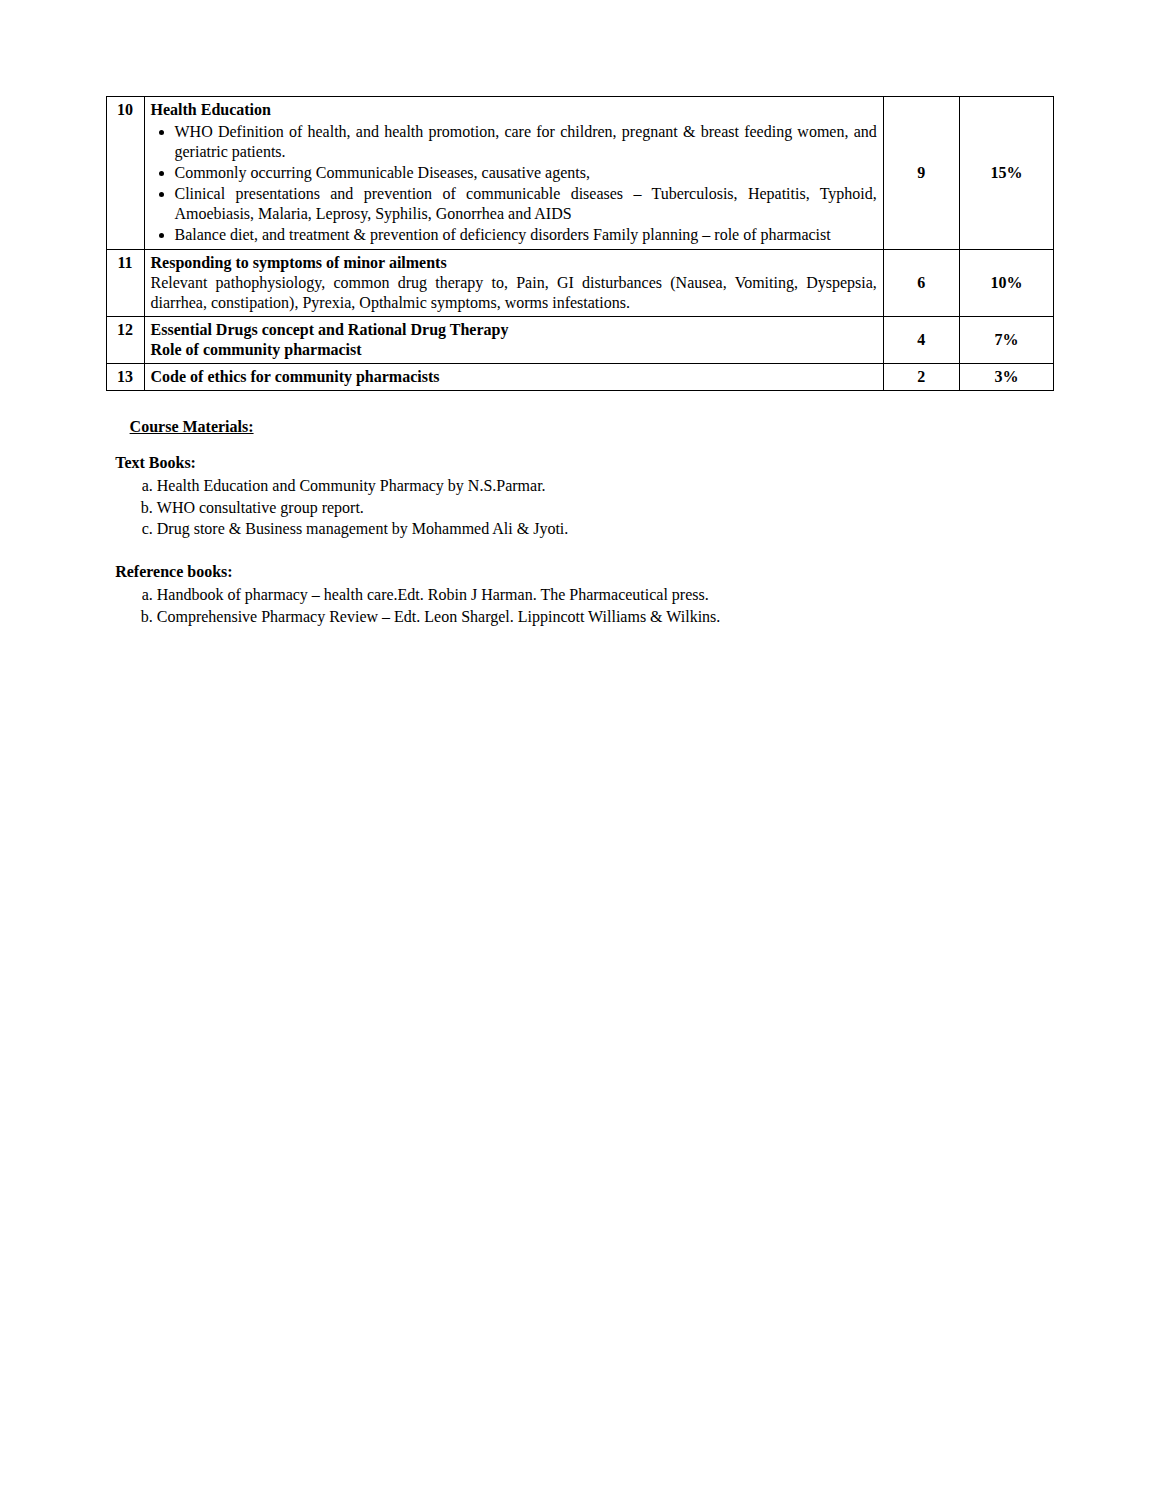| 10 | Health Education WHO Definition of health, and health promotion, care for children, pregnant & breast feeding women, and geriatric patients. Commonly occurring Communicable Diseases, causative agents, Clinical presentations and prevention of communicable diseases – Tuberculosis, Hepatitis, Typhoid, Amoebiasis, Malaria, Leprosy, Syphilis, Gonorrhea and AIDS Balance diet, and treatment & prevention of deficiency disorders Family planning – role of pharmacist | 9 | 15% |
| 11 | Responding to symptoms of minor ailments Relevant pathophysiology, common drug therapy to, Pain, GI disturbances (Nausea, Vomiting, Dyspepsia, diarrhea, constipation), Pyrexia, Opthalmic symptoms, worms infestations. | 6 | 10% |
| 12 | Essential Drugs concept and Rational Drug Therapy Role of community pharmacist | 4 | 7% |
| 13 | Code of ethics for community pharmacists | 2 | 3% |
Course Materials:
Text Books:
Health Education and Community Pharmacy by N.S.Parmar.
WHO consultative group report.
Drug store & Business management by Mohammed Ali & Jyoti.
Reference books:
Handbook of pharmacy – health care.Edt. Robin J Harman. The Pharmaceutical press.
Comprehensive Pharmacy Review – Edt. Leon Shargel. Lippincott Williams & Wilkins.